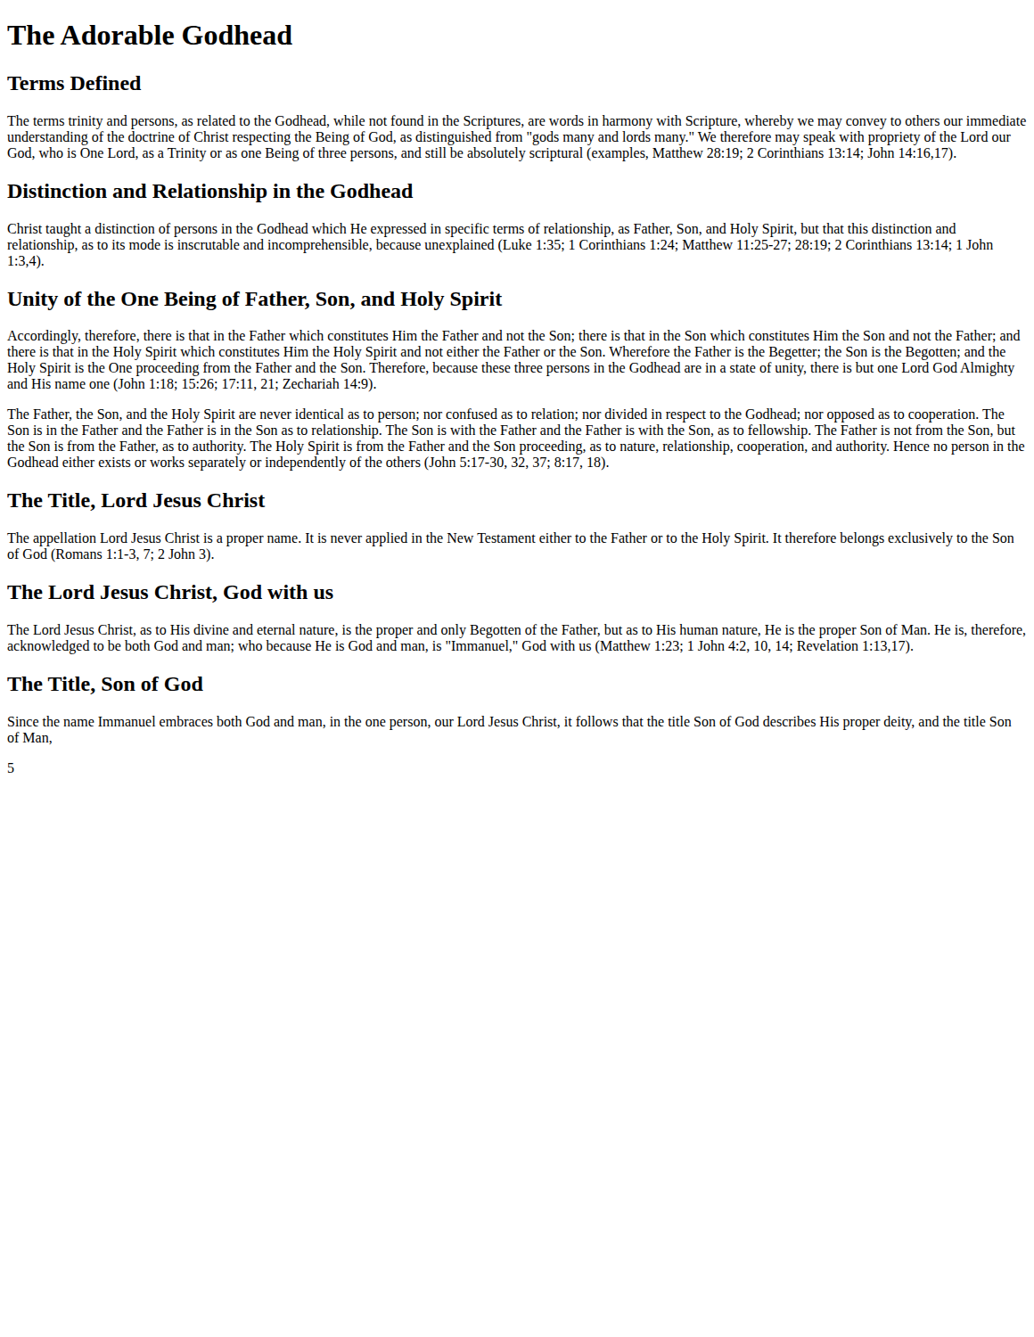The Adorable Godhead
Terms Defined
The terms trinity and persons, as related to the Godhead, while not found in the Scriptures, are words in harmony with Scripture, whereby we may convey to others our immediate understanding of the doctrine of Christ respecting the Being of God, as distinguished from "gods many and lords many." We therefore may speak with propriety of the Lord our God, who is One Lord, as a Trinity or as one Being of three persons, and still be absolutely scriptural (examples, Matthew 28:19; 2 Corinthians 13:14; John 14:16,17).
Distinction and Relationship in the Godhead
Christ taught a distinction of persons in the Godhead which He expressed in specific terms of relationship, as Father, Son, and Holy Spirit, but that this distinction and relationship, as to its mode is inscrutable and incomprehensible, because unexplained (Luke 1:35; 1 Corinthians 1:24; Matthew 11:25-27; 28:19; 2 Corinthians 13:14; 1 John 1:3,4).
Unity of the One Being of Father, Son, and Holy Spirit
Accordingly, therefore, there is that in the Father which constitutes Him the Father and not the Son; there is that in the Son which constitutes Him the Son and not the Father; and there is that in the Holy Spirit which constitutes Him the Holy Spirit and not either the Father or the Son. Wherefore the Father is the Begetter; the Son is the Begotten; and the Holy Spirit is the One proceeding from the Father and the Son. Therefore, because these three persons in the Godhead are in a state of unity, there is but one Lord God Almighty and His name one (John 1:18; 15:26; 17:11, 21; Zechariah 14:9).
The Father, the Son, and the Holy Spirit are never identical as to person; nor confused as to relation; nor divided in respect to the Godhead; nor opposed as to cooperation. The Son is in the Father and the Father is in the Son as to relationship. The Son is with the Father and the Father is with the Son, as to fellowship. The Father is not from the Son, but the Son is from the Father, as to authority. The Holy Spirit is from the Father and the Son proceeding, as to nature, relationship, cooperation, and authority. Hence no person in the Godhead either exists or works separately or independently of the others (John 5:17-30, 32, 37; 8:17, 18).
The Title, Lord Jesus Christ
The appellation Lord Jesus Christ is a proper name. It is never applied in the New Testament either to the Father or to the Holy Spirit. It therefore belongs exclusively to the Son of God (Romans 1:1-3, 7; 2 John 3).
The Lord Jesus Christ, God with us
The Lord Jesus Christ, as to His divine and eternal nature, is the proper and only Begotten of the Father, but as to His human nature, He is the proper Son of Man. He is, therefore, acknowledged to be both God and man; who because He is God and man, is "Immanuel," God with us (Matthew 1:23; 1 John 4:2, 10, 14; Revelation 1:13,17).
The Title, Son of God
Since the name Immanuel embraces both God and man, in the one person, our Lord Jesus Christ, it follows that the title Son of God describes His proper deity, and the title Son of Man,
5